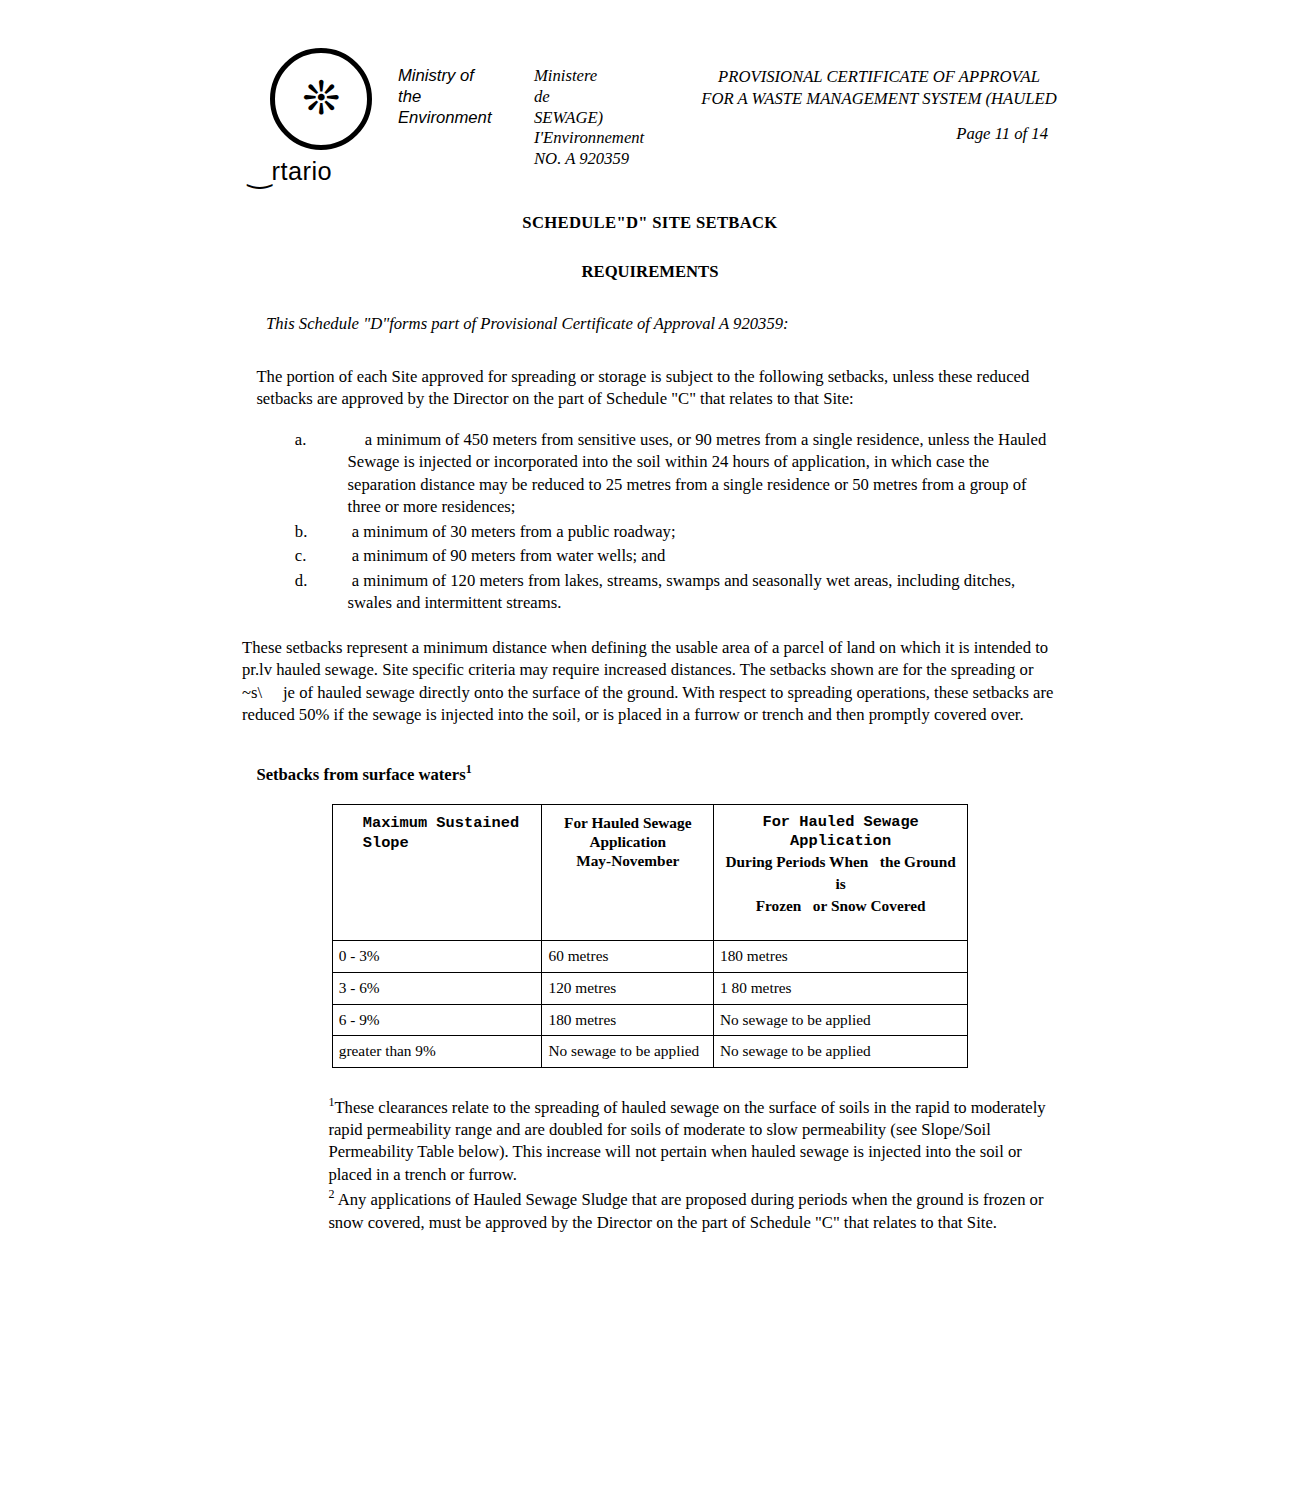❊
‿rtario
Ministry of
the
Environment
Ministere
de
SEWAGE)
I'Environnement
NO. A 920359
PROVISIONAL CERTIFICATE OF APPROVAL
FOR A WASTE MANAGEMENT SYSTEM (HAULED
Page 11 of 14
SCHEDULE"D" SITE SETBACK
REQUIREMENTS
This Schedule "D"forms part of Provisional Certificate of Approval A 920359:
The portion of each Site approved for spreading or storage is subject to the following setbacks, unless these reduced setbacks are approved by the Director on the part of Schedule "C" that relates to that Site:
a. a minimum of 450 meters from sensitive uses, or 90 metres from a single residence, unless the Hauled Sewage is injected or incorporated into the soil within 24 hours of application, in which case the separation distance may be reduced to 25 metres from a single residence or 50 metres from a group of three or more residences;
b. a minimum of 30 meters from a public roadway;
c. a minimum of 90 meters from water wells; and
d. a minimum of 120 meters from lakes, streams, swamps and seasonally wet areas, including ditches, swales and intermittent streams.
These setbacks represent a minimum distance when defining the usable area of a parcel of land on which it is intended to pr.lv hauled sewage. Site specific criteria may require increased distances. The setbacks shown are for the spreading or ~s\ je of hauled sewage directly onto the surface of the ground. With respect to spreading operations, these setbacks are reduced 50% if the sewage is injected into the soil, or is placed in a furrow or trench and then promptly covered over.
Setbacks from surface waters1
| Maximum Sustained Slope | For Hauled Sewage Application May-November | For Hauled Sewage Application During Periods When the Ground is Frozen or Snow Covered |
| --- | --- | --- |
| 0 - 3% | 60 metres | 180 metres |
| 3 - 6% | 120 metres | 1 80 metres |
| 6 - 9% | 180 metres | No sewage to be applied |
| greater than 9% | No sewage to be applied | No sewage to be applied |
1These clearances relate to the spreading of hauled sewage on the surface of soils in the rapid to moderately rapid permeability range and are doubled for soils of moderate to slow permeability (see Slope/Soil Permeability Table below). This increase will not pertain when hauled sewage is injected into the soil or placed in a trench or furrow.
2 Any applications of Hauled Sewage Sludge that are proposed during periods when the ground is frozen or snow covered, must be approved by the Director on the part of Schedule "C" that relates to that Site.